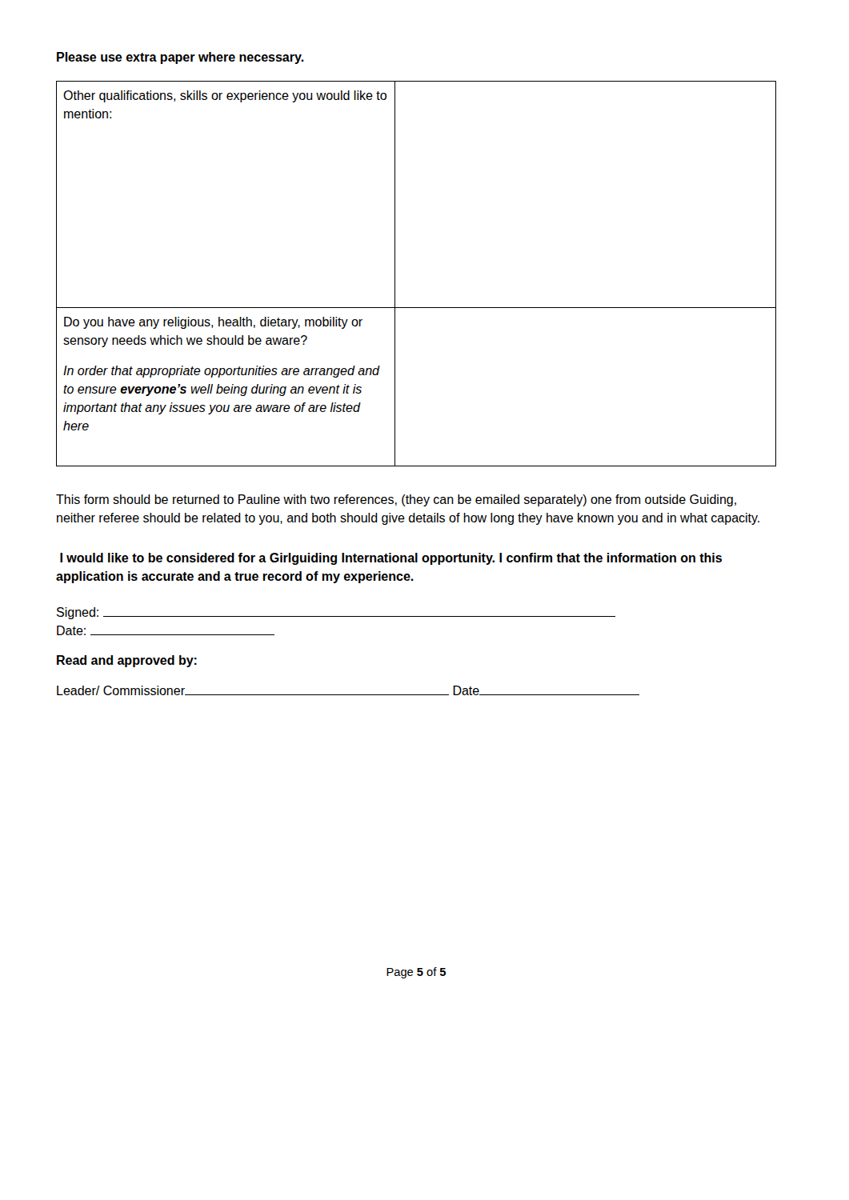Please use extra paper where necessary.
| Other qualifications, skills or experience you would like to mention: | |
| Do you have any religious, health, dietary, mobility or sensory needs which we should be aware? In order that appropriate opportunities are arranged and to ensure everyone’s well being during an event it is important that any issues you are aware of are listed here | |
This form should be returned to Pauline with two references, (they can be emailed separately) one from outside Guiding, neither referee should be related to you, and both should give details of how long they have known you and in what capacity.
I would like to be considered for a Girlguiding International opportunity. I confirm that the information on this application is accurate and a true record of my experience.
Signed:
Date:
Read and approved by:
Leader/ Commissioner Date
Page 5 of 5